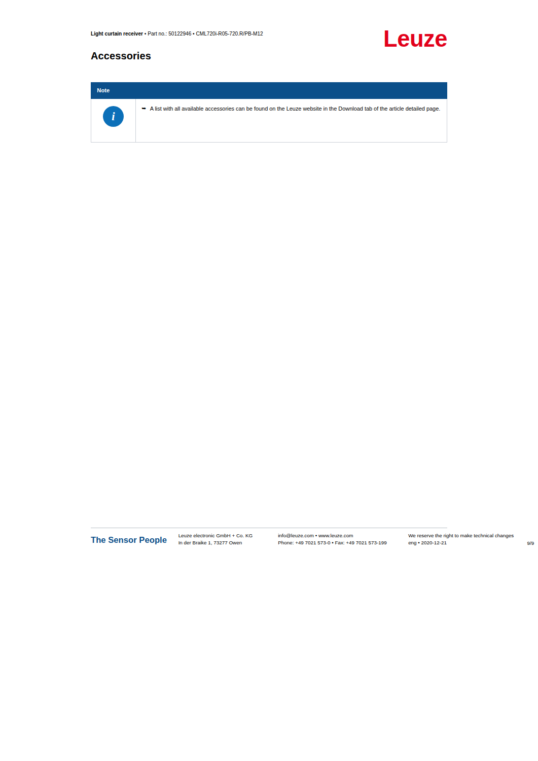Light curtain receiver • Part no.: 50122946 • CML720i-R05-720.R/PB-M12
Accessories
Leuze
| Note |
| --- |
| i | ➥ A list with all available accessories can be found on the Leuze website in the Download tab of the article detailed page. |
The Sensor People
Leuze electronic GmbH + Co. KG
In der Braike 1, 73277 Owen
info@leuze.com • www.leuze.com
Phone: +49 7021 573-0 • Fax: +49 7021 573-199
We reserve the right to make technical changes
eng • 2020-12-21
9/9